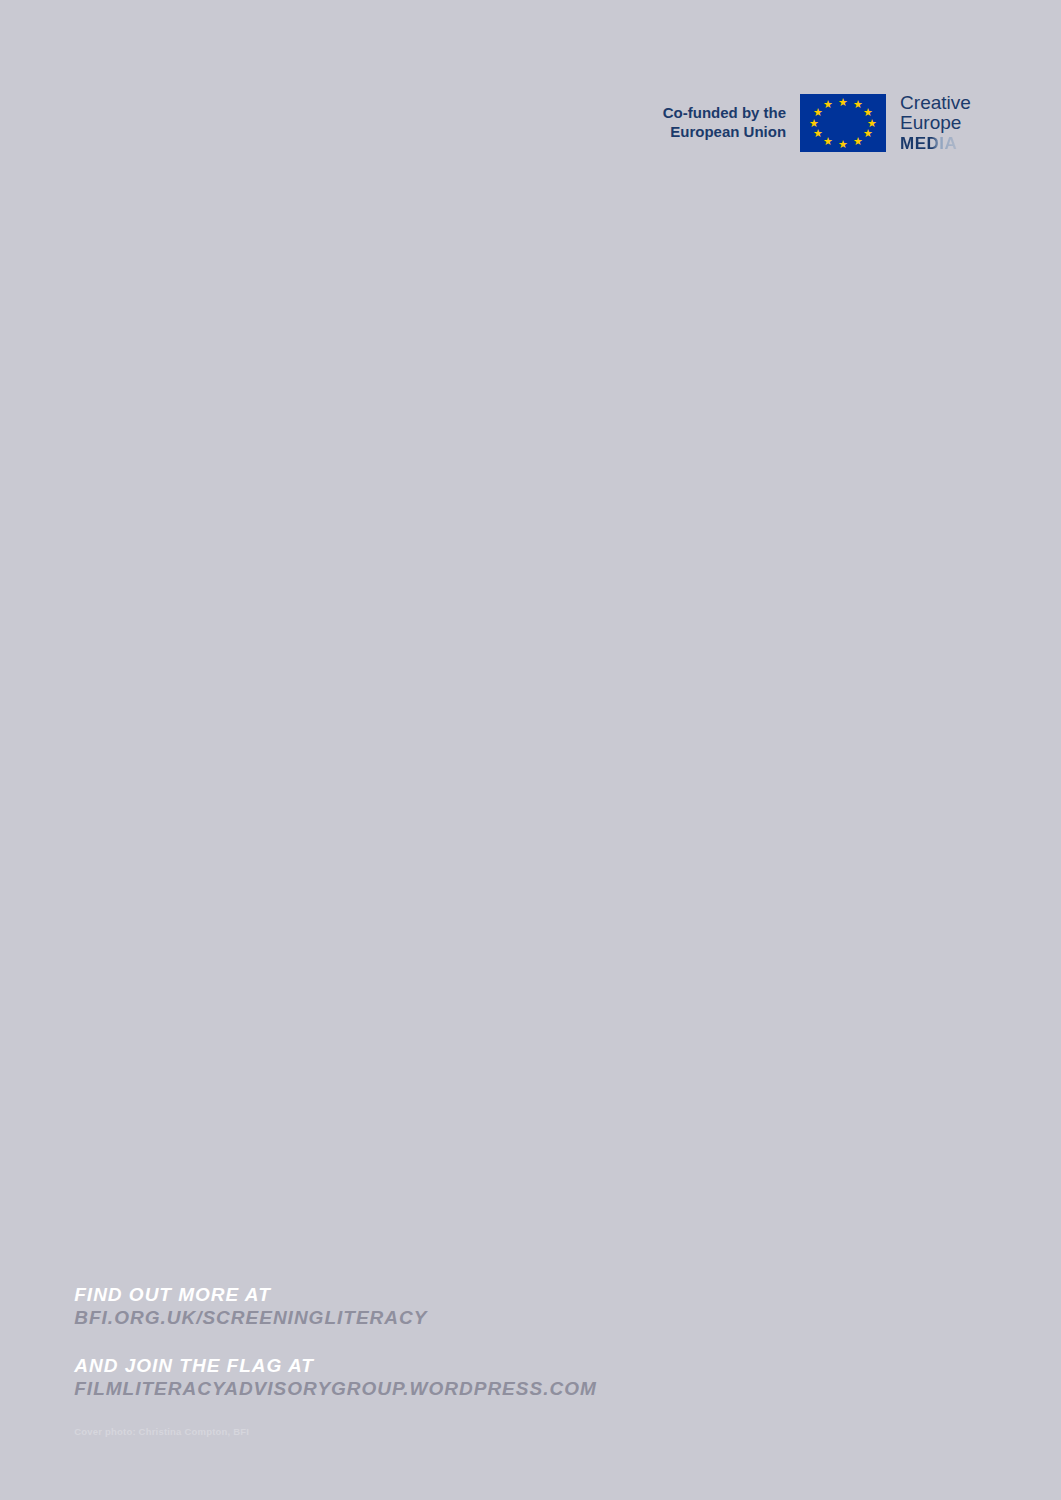Co-funded by the
European Union
★ ★ ★ ★ ★ ★ ★ ★ ★ ★ ★ ★
Creative Europe MEDIA
Find out more at
bfi.org.uk/screeningliteracy
And join the FLAG at
filmliteracyadvisorygroup.wordpress.com
Cover photo: Christina Compton, BFI